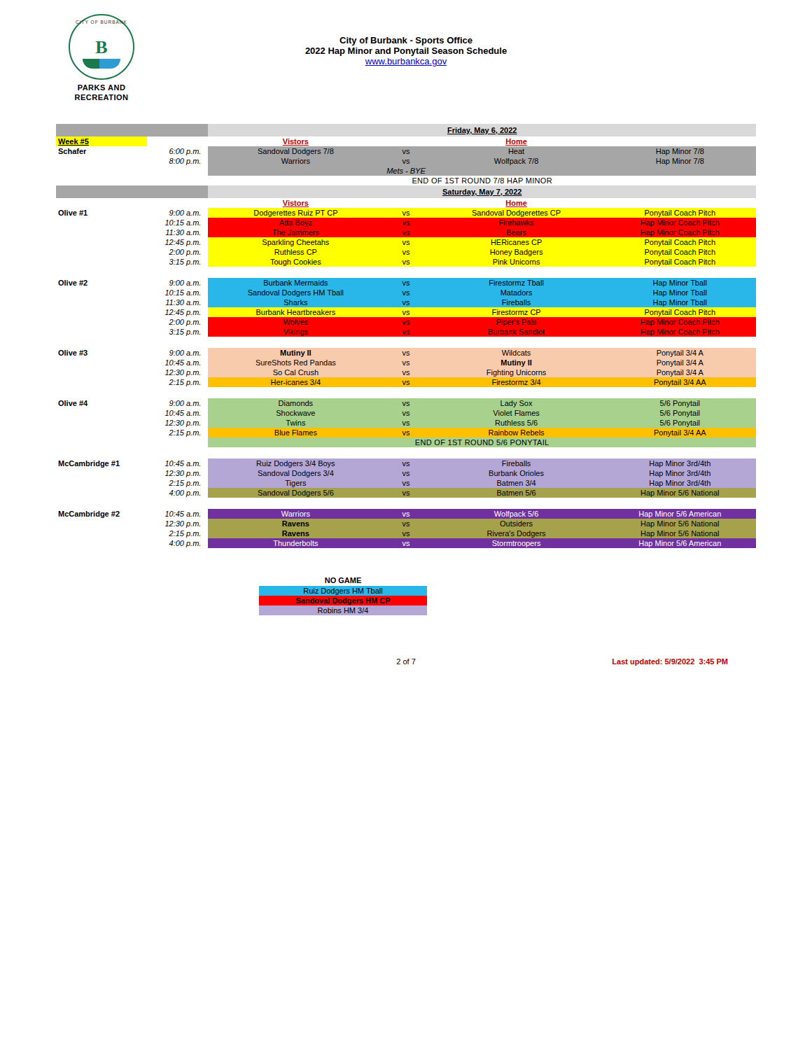CITY OF BURBANK
B
PARKS AND
RECREATION
City of Burbank - Sports Office
2022 Hap Minor and Ponytail Season Schedule
www.burbankca.gov
| | Friday, May 6, 2022 |
| Week #5 | | Vistors | | Home | |
| Schafer | 6:00 p.m. | Sandoval Dodgers 7/8 | vs | Heat | Hap Minor 7/8 |
| | 8:00 p.m. | Warriors | vs | Wolfpack 7/8 | Hap Minor 7/8 |
| | | Mets - BYE | |
| | END OF 1ST ROUND 7/8 HAP MINOR |
| | Saturday, May 7, 2022 |
| | | Vistors | | Home | |
| Olive #1 | 9:00 a.m. | Dodgerettes Ruiz PT CP | vs | Sandoval Dodgerettes CP | Ponytail Coach Pitch |
| | 10:15 a.m. | Atta Boyz | vs | Firehawks | Hap Minor Coach Pitch |
| | 11:30 a.m. | The Jammers | vs | Bears | Hap Minor Coach Pitch |
| | 12:45 p.m. | Sparkling Cheetahs | vs | HERicanes CP | Ponytail Coach Pitch |
| | 2:00 p.m. | Ruthless CP | vs | Honey Badgers | Ponytail Coach Pitch |
| | 3:15 p.m. | Tough Cookies | vs | Pink Unicorns | Ponytail Coach Pitch |
| Olive #2 | 9:00 a.m. | Burbank Mermaids | vs | Firestormz Tball | Hap Minor Tball |
| | 10:15 a.m. | Sandoval Dodgers HM Tball | vs | Matadors | Hap Minor Tball |
| | 11:30 a.m. | Sharks | vs | Fireballs | Hap Minor Tball |
| | 12:45 p.m. | Burbank Heartbreakers | vs | Firestormz CP | Ponytail Coach Pitch |
| | 2:00 p.m. | Wolves | vs | Piper's Pals | Hap Minor Coach Pitch |
| | 3:15 p.m. | Vikings | vs | Burbank Sandlot | Hap Minor Coach Pitch |
| Olive #3 | 9:00 a.m. | Mutiny II | vs | Wildcats | Ponytail 3/4 A |
| | 10:45 a.m. | SureShots Red Pandas | vs | Mutiny II | Ponytail 3/4 A |
| | 12:30 p.m. | So Cal Crush | vs | Fighting Unicorns | Ponytail 3/4 A |
| | 2:15 p.m. | Her-icanes 3/4 | vs | Firestormz 3/4 | Ponytail 3/4 AA |
| Olive #4 | 9:00 a.m. | Diamonds | vs | Lady Sox | 5/6 Ponytail |
| | 10:45 a.m. | Shockwave | vs | Violet Flames | 5/6 Ponytail |
| | 12:30 p.m. | Twins | vs | Ruthless 5/6 | 5/6 Ponytail |
| | 2:15 p.m. | Blue Flames | vs | Rainbow Rebels | Ponytail 3/4 AA |
| | | END OF 1ST ROUND 5/6 PONYTAIL |
| McCambridge #1 | 10:45 a.m. | Ruiz Dodgers 3/4 Boys | vs | Fireballs | Hap Minor 3rd/4th |
| | 12:30 p.m. | Sandoval Dodgers 3/4 | vs | Burbank Orioles | Hap Minor 3rd/4th |
| | 2:15 p.m. | Tigers | vs | Batmen 3/4 | Hap Minor 3rd/4th |
| | 4:00 p.m. | Sandoval Dodgers 5/6 | vs | Batmen 5/6 | Hap Minor 5/6 National |
| McCambridge #2 | 10:45 a.m. | Warriors | vs | Wolfpack 5/6 | Hap Minor 5/6 American |
| | 12:30 p.m. | Ravens | vs | Outsiders | Hap Minor 5/6 National |
| | 2:15 p.m. | Ravens | vs | Rivera's Dodgers | Hap Minor 5/6 National |
| | 4:00 p.m. | Thunderbolts | vs | Stormtroopers | Hap Minor 5/6 American |
NO GAME
Ruiz Dodgers HM Tball
Sandoval Dodgers HM CP
Robins HM 3/4
2 of 7
Last updated: 5/9/2022 3:45 PM